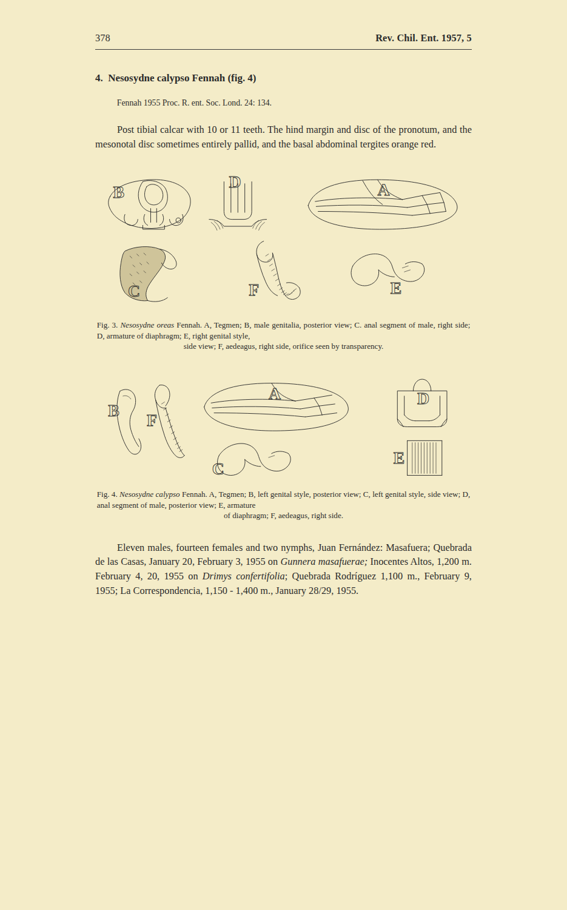378 Rev. Chil. Ent. 1957, 5
4. Nesosydne calypso Fennah (fig. 4)
Fennah 1955 Proc. R. ent. Soc. Lond. 24: 134.
Post tibial calcar with 10 or 11 teeth. The hind margin and disc of the pronotum, and the mesonotal disc sometimes entirely pallid, and the basal abdominal tergites orange red.
B D A C F E
Fig. 3. Nesosydne oreas Fennah. A, Tegmen; B, male genitalia, posterior view; C. anal segment of male, right side; D, armature of diaphragm; E, right genital style, side view; F, aedeagus, right side, orifice seen by transparency.
B F A C D E
Fig. 4. Nesosydne calypso Fennah. A, Tegmen; B, left genital style, posterior view; C, left genital style, side view; D, anal segment of male, posterior view; E, armature of diaphragm; F, aedeagus, right side.
Eleven males, fourteen females and two nymphs, Juan Fernández: Masafuera; Quebrada de las Casas, January 20, February 3, 1955 on Gunnera masafuerae; Inocentes Altos, 1,200 m. February 4, 20, 1955 on Drimys confertifolia; Quebrada Rodríguez 1,100 m., February 9, 1955; La Correspondencia, 1,150 - 1,400 m., January 28/29, 1955.